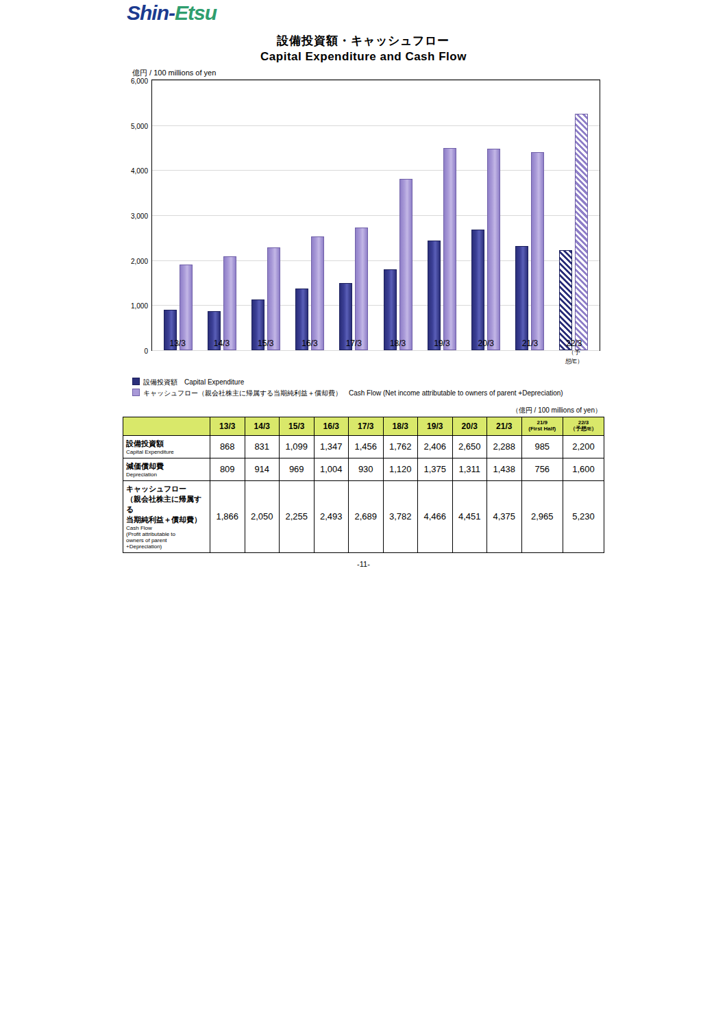Shin-Etsu
設備投資額・キャッシュフロー
Capital Expenditure and Cash Flow
億円 / 100 millions of yen
6,000
5,000
4,000
3,000
2,000
1,000
0
13/3 14/3 15/3 16/3 17/3 18/3 19/3 20/3 21/3 22/3（予想/E）
設備投資額　Capital Expenditure
キャッシュフロー（親会社株主に帰属する当期純利益＋償却費）　Cash Flow (Net income attributable to owners of parent +Depreciation)
（億円 / 100 millions of yen）
| | 13/3 | 14/3 | 15/3 | 16/3 | 17/3 | 18/3 | 19/3 | 20/3 | 21/3 | 21/9 (First Half) | 22/3 （予想/E） |
| --- | --- | --- | --- | --- | --- | --- | --- | --- | --- | --- | --- |
| 設備投資額 Capital Expenditure | 868 | 831 | 1,099 | 1,347 | 1,456 | 1,762 | 2,406 | 2,650 | 2,288 | 985 | 2,200 |
| 減価償却費 Depreciation | 809 | 914 | 969 | 1,004 | 930 | 1,120 | 1,375 | 1,311 | 1,438 | 756 | 1,600 |
| キャッシュフロー （親会社株主に帰属する 当期純利益＋償却費） Cash Flow (Profit attributable to owners of parent +Depreciation) | 1,866 | 2,050 | 2,255 | 2,493 | 2,689 | 3,782 | 4,466 | 4,451 | 4,375 | 2,965 | 5,230 |
-11-